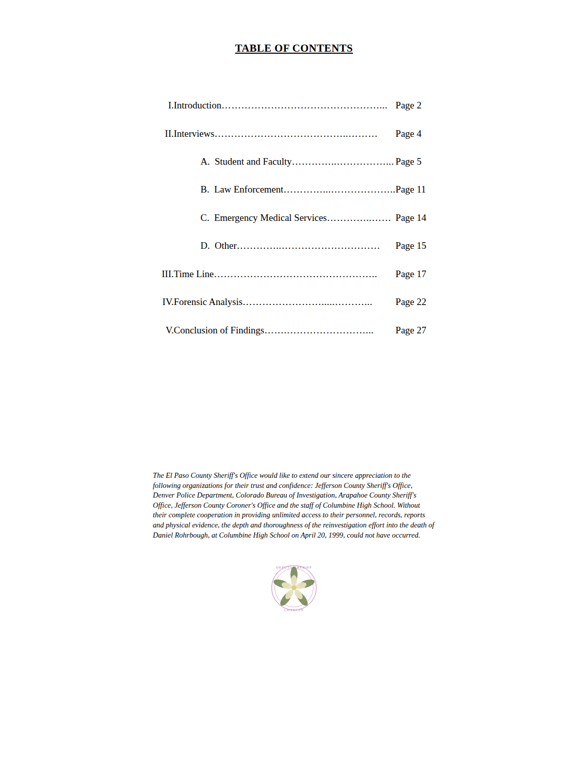TABLE OF CONTENTS
| I. | Introduction …………………………………………... | Page 2 |
| II. | Interviews …………………………………..……… | Page 4 |
| | A. Student and Faculty …………..……………... | Page 5 |
| | B. Law Enforcement …………...……………….. | Page 11 |
| | C. Emergency Medical Services …………..…… | Page 14 |
| | D. Other …………..………………………… | Page 15 |
| III. | Time Line ………………………………………….. | Page 17 |
| IV. | Forensic Analysis …………………….....………... | Page 22 |
| V. | Conclusion of Findings …….……………………... | Page 27 |
The El Paso County Sheriff's Office would like to extend our sincere appreciation to the following organizations for their trust and confidence: Jefferson County Sheriff's Office, Denver Police Department, Colorado Bureau of Investigation, Arapahoe County Sheriff's Office, Jefferson County Coroner's Office and the staff of Columbine High School. Without their complete cooperation in providing unlimited access to their personnel, records, reports and physical evidence, the depth and thoroughness of the reinvestigation effort into the death of Daniel Rohrbough, at Columbine High School on April 20, 1999, could not have occurred.
DEPUTY SHERIFF LOYALTY